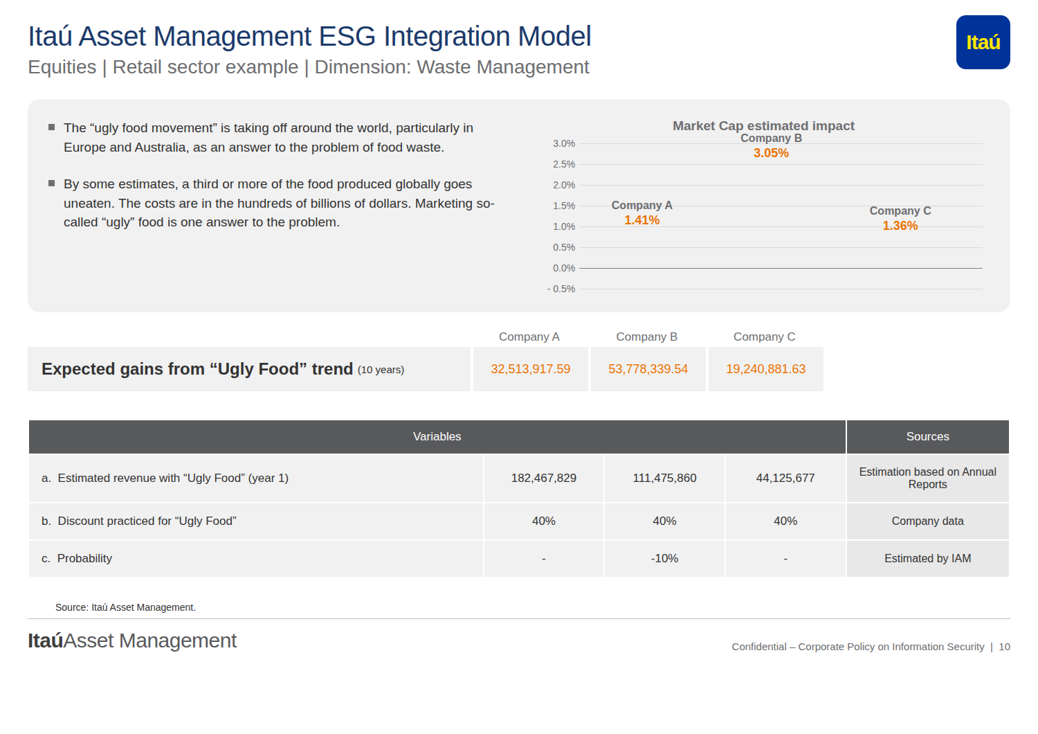Itaú
Itaú Asset Management ESG Integration Model
Equities | Retail sector example | Dimension: Waste Management
The “ugly food movement” is taking off around the world, particularly in Europe and Australia, as an answer to the problem of food waste.
By some estimates, a third or more of the food produced globally goes uneaten. The costs are in the hundreds of billions of dollars. Marketing so-called “ugly” food is one answer to the problem.
Market Cap estimated impact
3.0%
2.5%
2.0%
1.5%
1.0%
0.5%
0.0%
- 0.5%
Company A 1.41%
Company B 3.05%
Company C 1.36%
Company A
Company B
Company C
Expected gains from “Ugly Food” trend (10 years)
32,513,917.59
53,778,339.54
19,240,881.63
| Variables | Sources |
| --- | --- |
| a. Estimated revenue with “Ugly Food” (year 1) | 182,467,829 | 111,475,860 | 44,125,677 | Estimation based on Annual Reports |
| b. Discount practiced for “Ugly Food” | 40% | 40% | 40% | Company data |
| c. Probability | - | -10% | - | Estimated by IAM |
Source: Itaú Asset Management.
Itaú Asset Management
Confidential – Corporate Policy on Information Security | 10